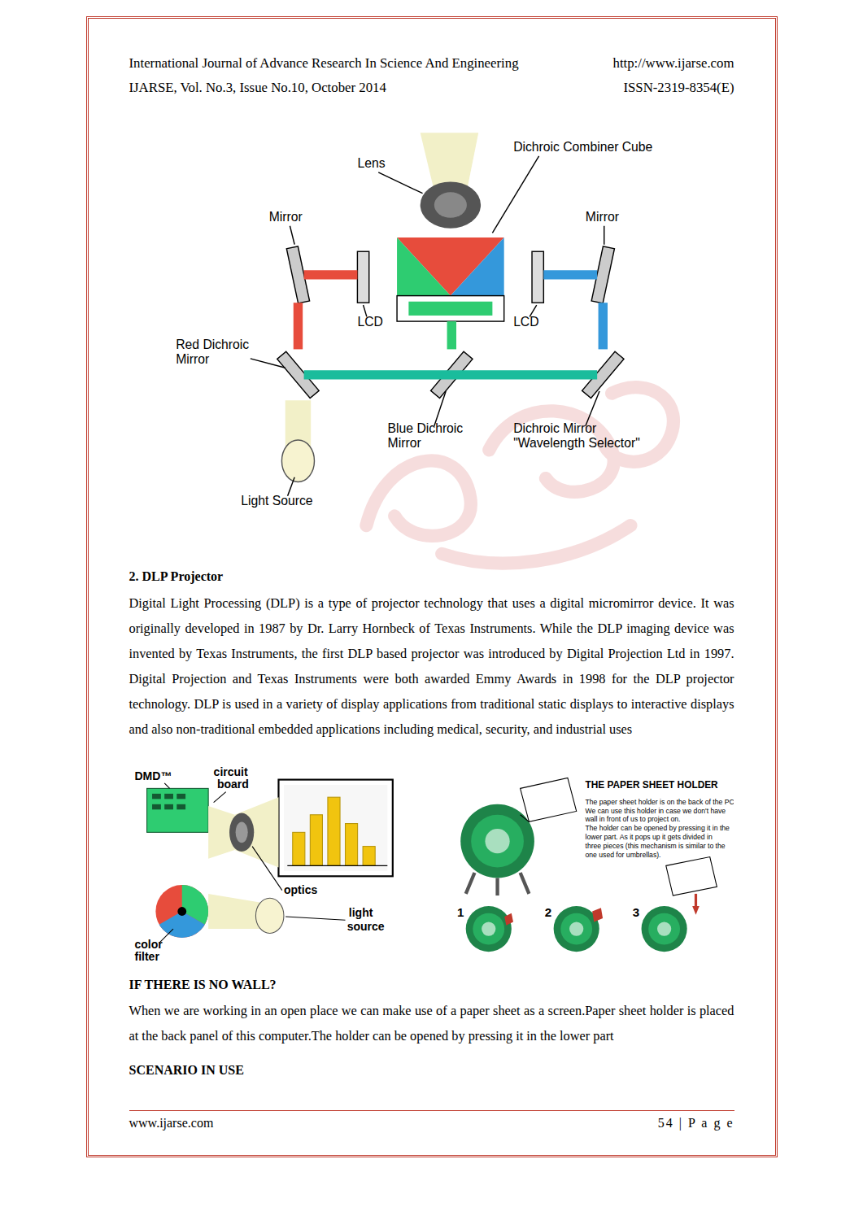International Journal of Advance Research In Science And Engineering
http://www.ijarse.com
IJARSE, Vol. No.3, Issue No.10, October 2014
ISSN-2319-8354(E)
Lens Dichroic Combiner Cube Mirror Mirror LCD LCD Red Dichroic Mirror Blue Dichroic Mirror Dichroic Mirror "Wavelength Selector" Light Source
2. DLP Projector
Digital Light Processing (DLP) is a type of projector technology that uses a digital micromirror device. It was originally developed in 1987 by Dr. Larry Hornbeck of Texas Instruments. While the DLP imaging device was invented by Texas Instruments, the first DLP based projector was introduced by Digital Projection Ltd in 1997. Digital Projection and Texas Instruments were both awarded Emmy Awards in 1998 for the DLP projector technology. DLP is used in a variety of display applications from traditional static displays to interactive displays and also non-traditional embedded applications including medical, security, and industrial uses
DMD™ circuit board optics light source color filter
THE PAPER SHEET HOLDER The paper sheet holder is on the back of the PC. We can use this holder in case we don't have wall in front of us to project on. The holder can be opened by pressing it in the lower part. As it pops up it gets divided in three pieces (this mechanism is similar to the one used for umbrellas). 1 2 3
If there is no wall?
When we are working in an open place we can make use of a paper sheet as a screen.Paper sheet holder is placed at the back panel of this computer.The holder can be opened by pressing it in the lower part
Scenario in use
www.ijarse.com
54 | P a g e